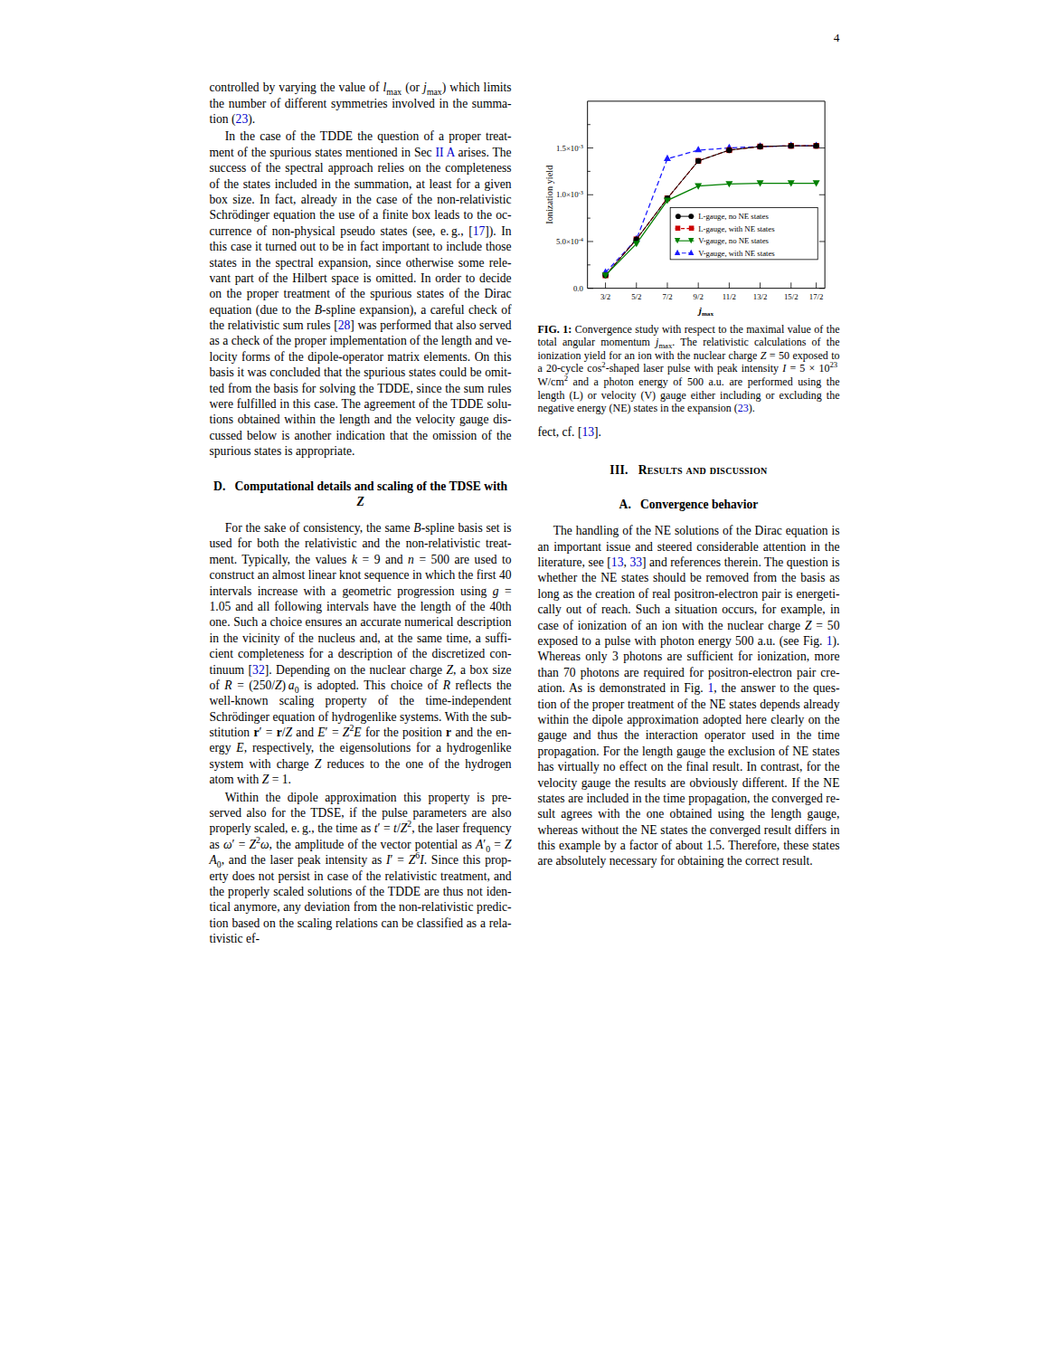4
controlled by varying the value of lmax (or jmax) which limits the number of different symmetries involved in the summation (23).
In the case of the TDDE the question of a proper treatment of the spurious states mentioned in Sec II A arises. The success of the spectral approach relies on the completeness of the states included in the summation, at least for a given box size. In fact, already in the case of the non-relativistic Schrödinger equation the use of a finite box leads to the occurrence of non-physical pseudo states (see, e. g., [17]). In this case it turned out to be in fact important to include those states in the spectral expansion, since otherwise some relevant part of the Hilbert space is omitted. In order to decide on the proper treatment of the spurious states of the Dirac equation (due to the B-spline expansion), a careful check of the relativistic sum rules [28] was performed that also served as a check of the proper implementation of the length and velocity forms of the dipole-operator matrix elements. On this basis it was concluded that the spurious states could be omitted from the basis for solving the TDDE, since the sum rules were fulfilled in this case. The agreement of the TDDE solutions obtained within the length and the velocity gauge discussed below is another indication that the omission of the spurious states is appropriate.
D. Computational details and scaling of the TDSE with Z
For the sake of consistency, the same B-spline basis set is used for both the relativistic and the non-relativistic treatment. Typically, the values k = 9 and n = 500 are used to construct an almost linear knot sequence in which the first 40 intervals increase with a geometric progression using g = 1.05 and all following intervals have the length of the 40th one. Such a choice ensures an accurate numerical description in the vicinity of the nucleus and, at the same time, a sufficient completeness for a description of the discretized continuum [32]. Depending on the nuclear charge Z, a box size of R = (250/Z) a0 is adopted. This choice of R reflects the well-known scaling property of the time-independent Schrödinger equation of hydrogenlike systems. With the substitution r′ = r/Z and E′ = Z2E for the position r and the energy E, respectively, the eigensolutions for a hydrogenlike system with charge Z reduces to the one of the hydrogen atom with Z = 1.
Within the dipole approximation this property is preserved also for the TDSE, if the pulse parameters are also properly scaled, e. g., the time as t′ = t/Z2, the laser frequency as ω′ = Z2ω, the amplitude of the vector potential as A′0 = Z A0, and the laser peak intensity as I′ = Z6I. Since this property does not persist in case of the relativistic treatment, and the properly scaled solutions of the TDDE are thus not identical anymore, any deviation from the non-relativistic prediction based on the scaling relations can be classified as a relativistic ef-
0.0 5.0×10-4 1.0×10-3 1.5×10-3 Ionization yield 3/2 5/2 7/2 9/2 11/2 13/2 15/2 17/2 jmax L-gauge, no NE states L-gauge, with NE states V-gauge, no NE states V-gauge, with NE states
FIG. 1: Convergence study with respect to the maximal value of the total angular momentum jmax. The relativistic calculations of the ionization yield for an ion with the nuclear charge Z = 50 exposed to a 20-cycle cos2-shaped laser pulse with peak intensity I = 5 × 1023 W/cm2 and a photon energy of 500 a.u. are performed using the length (L) or velocity (V) gauge either including or excluding the negative energy (NE) states in the expansion (23).
fect, cf. [13].
III. Results and discussion
A. Convergence behavior
The handling of the NE solutions of the Dirac equation is an important issue and steered considerable attention in the literature, see [13, 33] and references therein. The question is whether the NE states should be removed from the basis as long as the creation of real positron-electron pair is energetically out of reach. Such a situation occurs, for example, in case of ionization of an ion with the nuclear charge Z = 50 exposed to a pulse with photon energy 500 a.u. (see Fig. 1). Whereas only 3 photons are sufficient for ionization, more than 70 photons are required for positron-electron pair creation. As is demonstrated in Fig. 1, the answer to the question of the proper treatment of the NE states depends already within the dipole approximation adopted here clearly on the gauge and thus the interaction operator used in the time propagation. For the length gauge the exclusion of NE states has virtually no effect on the final result. In contrast, for the velocity gauge the results are obviously different. If the NE states are included in the time propagation, the converged result agrees with the one obtained using the length gauge, whereas without the NE states the converged result differs in this example by a factor of about 1.5. Therefore, these states are absolutely necessary for obtaining the correct result.